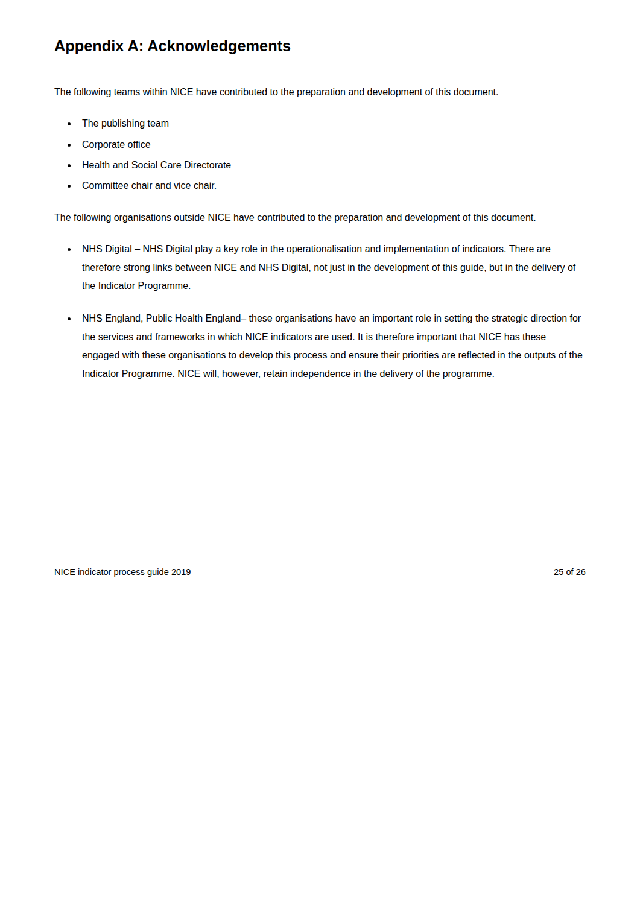Appendix A: Acknowledgements
The following teams within NICE have contributed to the preparation and development of this document.
The publishing team
Corporate office
Health and Social Care Directorate
Committee chair and vice chair.
The following organisations outside NICE have contributed to the preparation and development of this document.
NHS Digital – NHS Digital play a key role in the operationalisation and implementation of indicators. There are therefore strong links between NICE and NHS Digital, not just in the development of this guide, but in the delivery of the Indicator Programme.
NHS England, Public Health England– these organisations have an important role in setting the strategic direction for the services and frameworks in which NICE indicators are used. It is therefore important that NICE has these engaged with these organisations to develop this process and ensure their priorities are reflected in the outputs of the Indicator Programme. NICE will, however, retain independence in the delivery of the programme.
NICE indicator process guide 2019 25 of 26